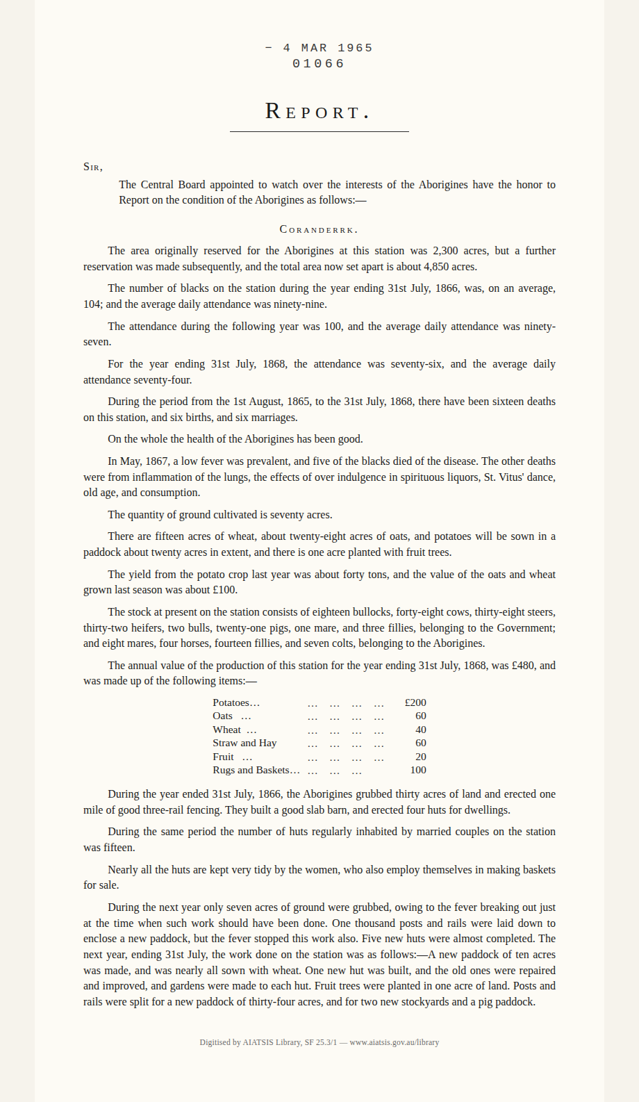− 4 MAR 1965
01066
Report.
Sir,
The Central Board appointed to watch over the interests of the Aborigines have the honor to Report on the condition of the Aborigines as follows:—
Coranderrk.
The area originally reserved for the Aborigines at this station was 2,300 acres, but a further reservation was made subsequently, and the total area now set apart is about 4,850 acres.
The number of blacks on the station during the year ending 31st July, 1866, was, on an average, 104; and the average daily attendance was ninety-nine.
The attendance during the following year was 100, and the average daily attendance was ninety-seven.
For the year ending 31st July, 1868, the attendance was seventy-six, and the average daily attendance seventy-four.
During the period from the 1st August, 1865, to the 31st July, 1868, there have been sixteen deaths on this station, and six births, and six marriages.
On the whole the health of the Aborigines has been good.
In May, 1867, a low fever was prevalent, and five of the blacks died of the disease. The other deaths were from inflammation of the lungs, the effects of over indulgence in spirituous liquors, St. Vitus' dance, old age, and consumption.
The quantity of ground cultivated is seventy acres.
There are fifteen acres of wheat, about twenty-eight acres of oats, and potatoes will be sown in a paddock about twenty acres in extent, and there is one acre planted with fruit trees.
The yield from the potato crop last year was about forty tons, and the value of the oats and wheat grown last season was about £100.
The stock at present on the station consists of eighteen bullocks, forty-eight cows, thirty-eight steers, thirty-two heifers, two bulls, twenty-one pigs, one mare, and three fillies, belonging to the Government; and eight mares, four horses, fourteen fillies, and seven colts, belonging to the Aborigines.
The annual value of the production of this station for the year ending 31st July, 1868, was £480, and was made up of the following items:—
| Potatoes… | … | … | … | … | £200 |
| Oats … | … | … | … | … | 60 |
| Wheat … | … | … | … | … | 40 |
| Straw and Hay | … | … | … | … | 60 |
| Fruit … | … | … | … | … | 20 |
| Rugs and Baskets… | … | … | … | | 100 |
During the year ended 31st July, 1866, the Aborigines grubbed thirty acres of land and erected one mile of good three-rail fencing. They built a good slab barn, and erected four huts for dwellings.
During the same period the number of huts regularly inhabited by married couples on the station was fifteen.
Nearly all the huts are kept very tidy by the women, who also employ themselves in making baskets for sale.
During the next year only seven acres of ground were grubbed, owing to the fever breaking out just at the time when such work should have been done. One thousand posts and rails were laid down to enclose a new paddock, but the fever stopped this work also. Five new huts were almost completed. The next year, ending 31st July, the work done on the station was as follows:—A new paddock of ten acres was made, and was nearly all sown with wheat. One new hut was built, and the old ones were repaired and improved, and gardens were made to each hut. Fruit trees were planted in one acre of land. Posts and rails were split for a new paddock of thirty-four acres, and for two new stockyards and a pig paddock.
Digitised by AIATSIS Library, SF 25.3/1 — www.aiatsis.gov.au/library